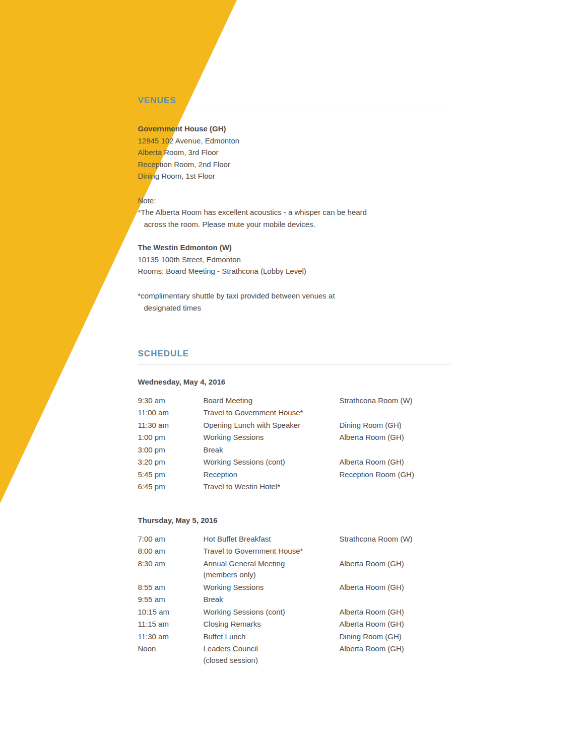Venues
Government House (GH)
12845 102 Avenue, Edmonton
Alberta Room, 3rd Floor
Reception Room, 2nd Floor
Dining Room, 1st Floor
Note:
*The Alberta Room has excellent acoustics - a whisper can be heard across the room. Please mute your mobile devices.
The Westin Edmonton (W)
10135 100th Street, Edmonton
Rooms: Board Meeting - Strathcona (Lobby Level)
*complimentary shuttle by taxi provided between venues at designated times
Schedule
Wednesday, May 4, 2016
| 9:30 am | Board Meeting | Strathcona Room (W) |
| 11:00 am | Travel to Government House* | |
| 11:30 am | Opening Lunch with Speaker | Dining Room (GH) |
| 1:00 pm | Working Sessions | Alberta Room (GH) |
| 3:00 pm | Break | |
| 3:20 pm | Working Sessions (cont) | Alberta Room (GH) |
| 5:45 pm | Reception | Reception Room (GH) |
| 6:45 pm | Travel to Westin Hotel* | |
Thursday, May 5, 2016
| 7:00 am | Hot Buffet Breakfast | Strathcona Room (W) |
| 8:00 am | Travel to Government House* | |
| 8:30 am | Annual General Meeting (members only) | Alberta Room (GH) |
| 8:55 am | Working Sessions | Alberta Room (GH) |
| 9:55 am | Break | |
| 10:15 am | Working Sessions (cont) | Alberta Room (GH) |
| 11:15 am | Closing Remarks | Alberta Room (GH) |
| 11:30 am | Buffet Lunch | Dining Room (GH) |
| Noon | Leaders Council (closed session) | Alberta Room (GH) |